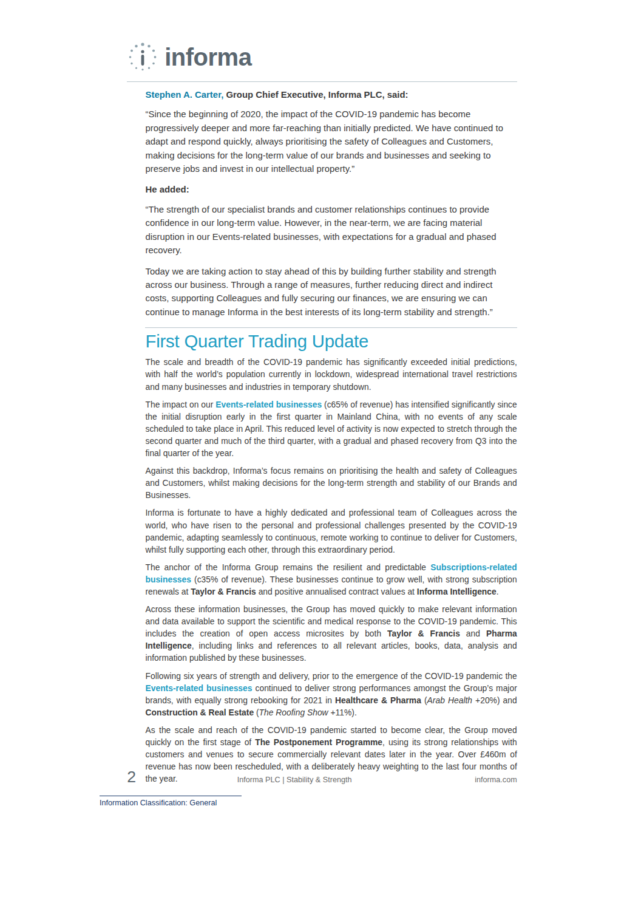informa
Stephen A. Carter, Group Chief Executive, Informa PLC, said:
“Since the beginning of 2020, the impact of the COVID-19 pandemic has become progressively deeper and more far-reaching than initially predicted. We have continued to adapt and respond quickly, always prioritising the safety of Colleagues and Customers, making decisions for the long-term value of our brands and businesses and seeking to preserve jobs and invest in our intellectual property.”
He added:
“The strength of our specialist brands and customer relationships continues to provide confidence in our long-term value. However, in the near-term, we are facing material disruption in our Events-related businesses, with expectations for a gradual and phased recovery.
Today we are taking action to stay ahead of this by building further stability and strength across our business. Through a range of measures, further reducing direct and indirect costs, supporting Colleagues and fully securing our finances, we are ensuring we can continue to manage Informa in the best interests of its long-term stability and strength.”
First Quarter Trading Update
The scale and breadth of the COVID-19 pandemic has significantly exceeded initial predictions, with half the world’s population currently in lockdown, widespread international travel restrictions and many businesses and industries in temporary shutdown.
The impact on our Events-related businesses (c65% of revenue) has intensified significantly since the initial disruption early in the first quarter in Mainland China, with no events of any scale scheduled to take place in April. This reduced level of activity is now expected to stretch through the second quarter and much of the third quarter, with a gradual and phased recovery from Q3 into the final quarter of the year.
Against this backdrop, Informa’s focus remains on prioritising the health and safety of Colleagues and Customers, whilst making decisions for the long-term strength and stability of our Brands and Businesses.
Informa is fortunate to have a highly dedicated and professional team of Colleagues across the world, who have risen to the personal and professional challenges presented by the COVID-19 pandemic, adapting seamlessly to continuous, remote working to continue to deliver for Customers, whilst fully supporting each other, through this extraordinary period.
The anchor of the Informa Group remains the resilient and predictable Subscriptions-related businesses (c35% of revenue). These businesses continue to grow well, with strong subscription renewals at Taylor & Francis and positive annualised contract values at Informa Intelligence.
Across these information businesses, the Group has moved quickly to make relevant information and data available to support the scientific and medical response to the COVID-19 pandemic. This includes the creation of open access microsites by both Taylor & Francis and Pharma Intelligence, including links and references to all relevant articles, books, data, analysis and information published by these businesses.
Following six years of strength and delivery, prior to the emergence of the COVID-19 pandemic the Events-related businesses continued to deliver strong performances amongst the Group’s major brands, with equally strong rebooking for 2021 in Healthcare & Pharma (Arab Health +20%) and Construction & Real Estate (The Roofing Show +11%).
As the scale and reach of the COVID-19 pandemic started to become clear, the Group moved quickly on the first stage of The Postponement Programme, using its strong relationships with customers and venues to secure commercially relevant dates later in the year. Over £460m of revenue has now been rescheduled, with a deliberately heavy weighting to the last four months of the year.
2
Informa PLC | Stability & Strength
informa.com
Information Classification: General